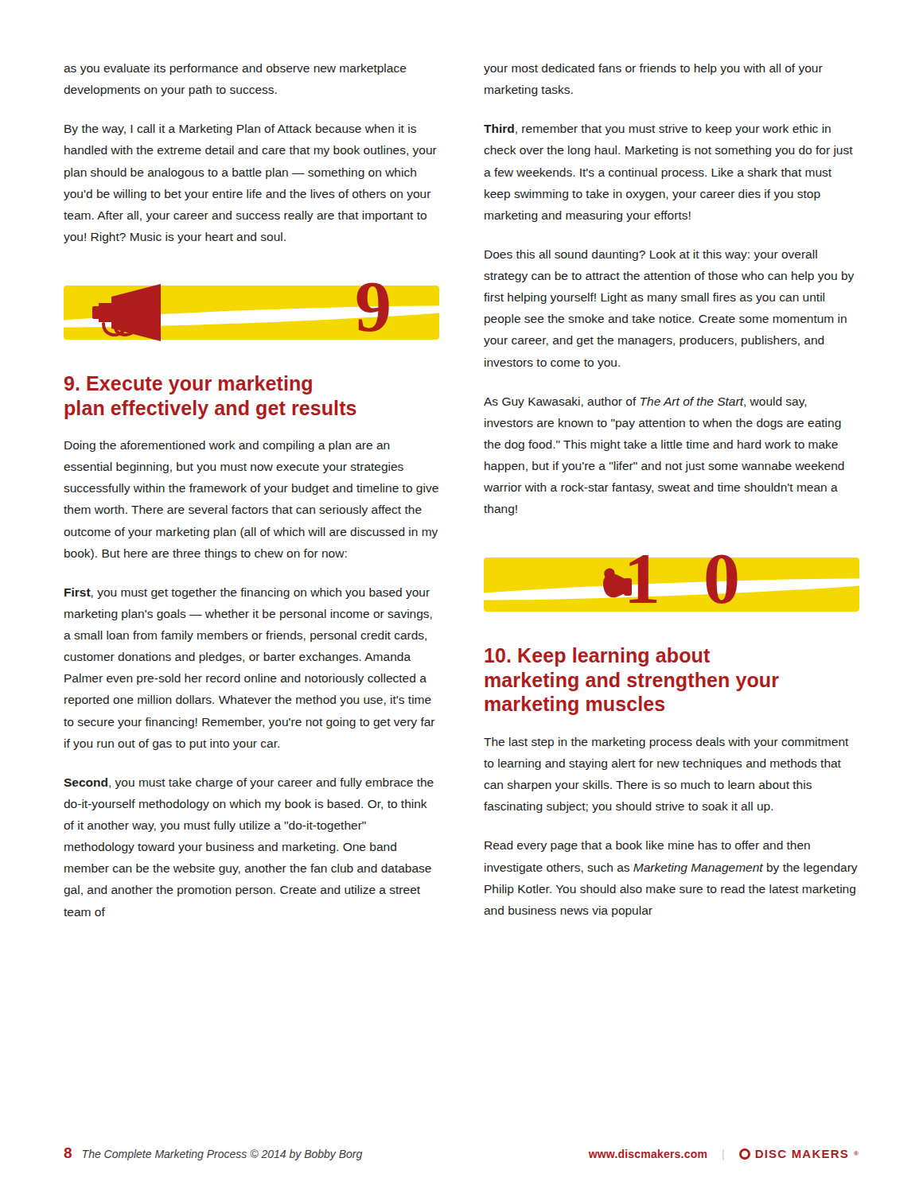as you evaluate its performance and observe new marketplace developments on your path to success.
By the way, I call it a Marketing Plan of Attack because when it is handled with the extreme detail and care that my book outlines, your plan should be analogous to a battle plan — something on which you'd be willing to bet your entire life and the lives of others on your team. After all, your career and success really are that important to you! Right? Music is your heart and soul.
9
9. Execute your marketing
plan effectively and get results
Doing the aforementioned work and compiling a plan are an essential beginning, but you must now execute your strategies successfully within the framework of your budget and timeline to give them worth. There are several factors that can seriously affect the outcome of your marketing plan (all of which will are discussed in my book). But here are three things to chew on for now:
First, you must get together the financing on which you based your marketing plan's goals — whether it be personal income or savings, a small loan from family members or friends, personal credit cards, customer donations and pledges, or barter exchanges. Amanda Palmer even pre-sold her record online and notoriously collected a reported one million dollars. Whatever the method you use, it's time to secure your financing! Remember, you're not going to get very far if you run out of gas to put into your car.
Second, you must take charge of your career and fully embrace the do-it-yourself methodology on which my book is based. Or, to think of it another way, you must fully utilize a "do-it-together" methodology toward your business and marketing. One band member can be the website guy, another the fan club and database gal, and another the promotion person. Create and utilize a street team of
your most dedicated fans or friends to help you with all of your marketing tasks.
Third, remember that you must strive to keep your work ethic in check over the long haul. Marketing is not something you do for just a few weekends. It's a continual process. Like a shark that must keep swimming to take in oxygen, your career dies if you stop marketing and measuring your efforts!
Does this all sound daunting? Look at it this way: your overall strategy can be to attract the attention of those who can help you by first helping yourself! Light as many small fires as you can until people see the smoke and take notice. Create some momentum in your career, and get the managers, producers, publishers, and investors to come to you.
As Guy Kawasaki, author of The Art of the Start, would say, investors are known to "pay attention to when the dogs are eating the dog food." This might take a little time and hard work to make happen, but if you're a "lifer" and not just some wannabe weekend warrior with a rock-star fantasy, sweat and time shouldn't mean a thang!
1 0
10. Keep learning about
marketing and strengthen your
marketing muscles
The last step in the marketing process deals with your commitment to learning and staying alert for new techniques and methods that can sharpen your skills. There is so much to learn about this fascinating subject; you should strive to soak it all up.
Read every page that a book like mine has to offer and then investigate others, such as Marketing Management by the legendary Philip Kotler. You should also make sure to read the latest marketing and business news via popular
8 The Complete Marketing Process © 2014 by Bobby Borg www.discmakers.com | DISC MAKERS®